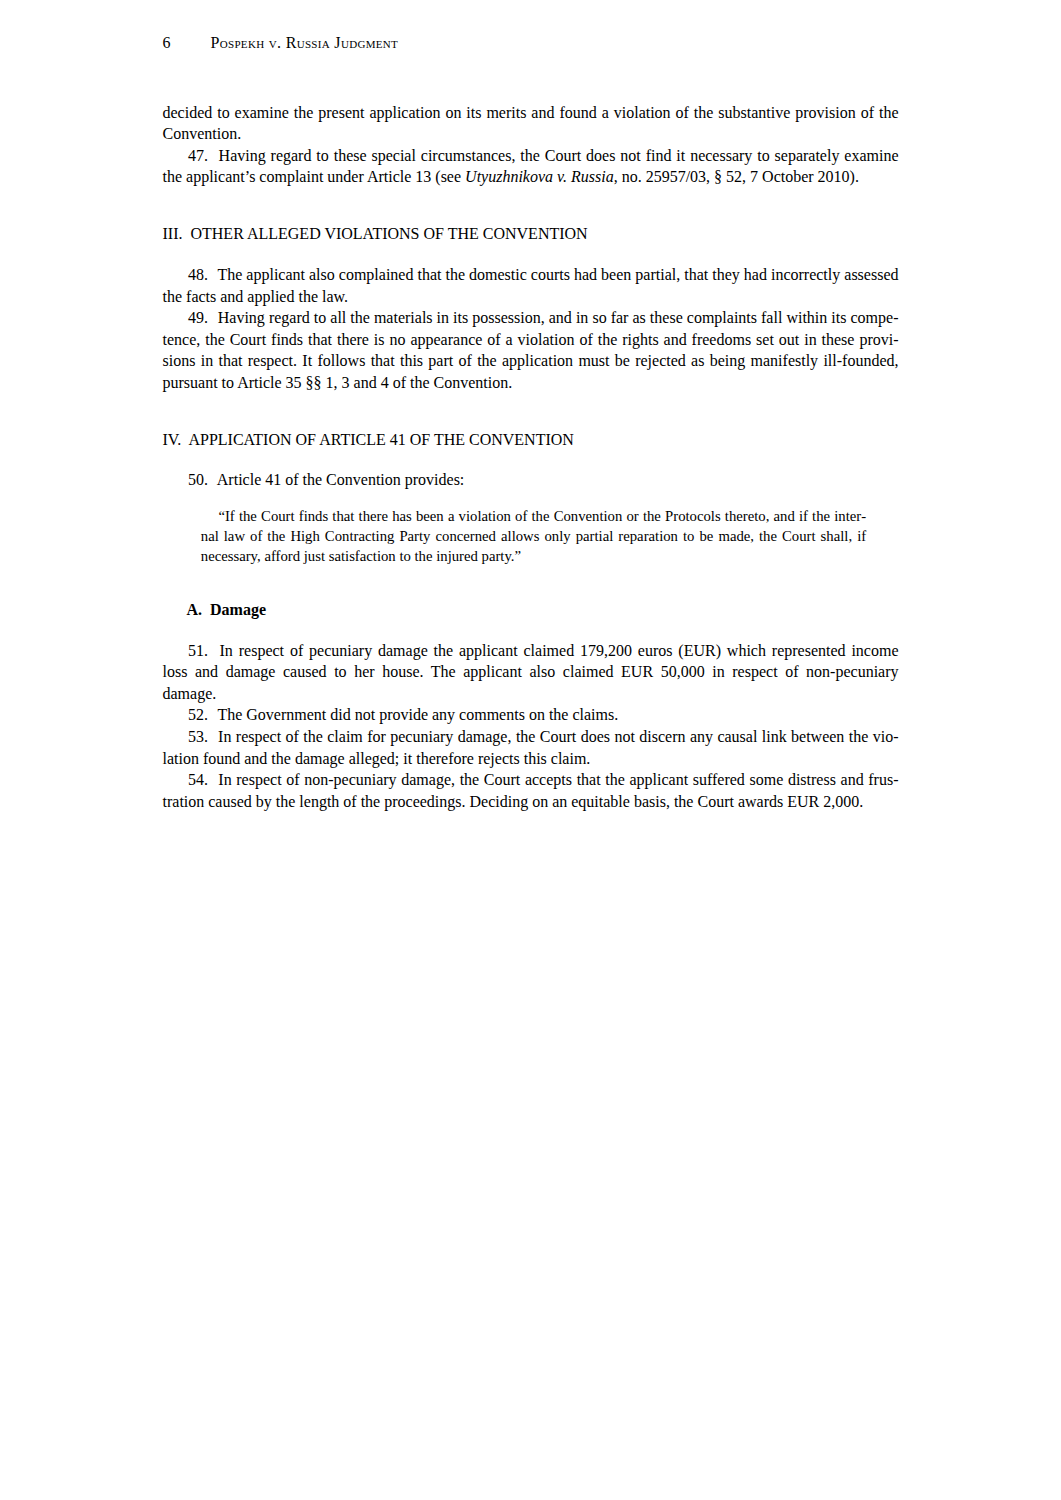6 Pospekh v. Russia Judgment
decided to examine the present application on its merits and found a violation of the substantive provision of the Convention.
47. Having regard to these special circumstances, the Court does not find it necessary to separately examine the applicant’s complaint under Article 13 (see Utyuzhnikova v. Russia, no. 25957/03, § 52, 7 October 2010).
III. Other alleged violations of the Convention
48. The applicant also complained that the domestic courts had been partial, that they had incorrectly assessed the facts and applied the law.
49. Having regard to all the materials in its possession, and in so far as these complaints fall within its competence, the Court finds that there is no appearance of a violation of the rights and freedoms set out in these provisions in that respect. It follows that this part of the application must be rejected as being manifestly ill-founded, pursuant to Article 35 §§ 1, 3 and 4 of the Convention.
IV. Application of Article 41 of the Convention
50. Article 41 of the Convention provides:
“If the Court finds that there has been a violation of the Convention or the Protocols thereto, and if the internal law of the High Contracting Party concerned allows only partial reparation to be made, the Court shall, if necessary, afford just satisfaction to the injured party.”
A. Damage
51. In respect of pecuniary damage the applicant claimed 179,200 euros (EUR) which represented income loss and damage caused to her house. The applicant also claimed EUR 50,000 in respect of non-pecuniary damage.
52. The Government did not provide any comments on the claims.
53. In respect of the claim for pecuniary damage, the Court does not discern any causal link between the violation found and the damage alleged; it therefore rejects this claim.
54. In respect of non-pecuniary damage, the Court accepts that the applicant suffered some distress and frustration caused by the length of the proceedings. Deciding on an equitable basis, the Court awards EUR 2,000.